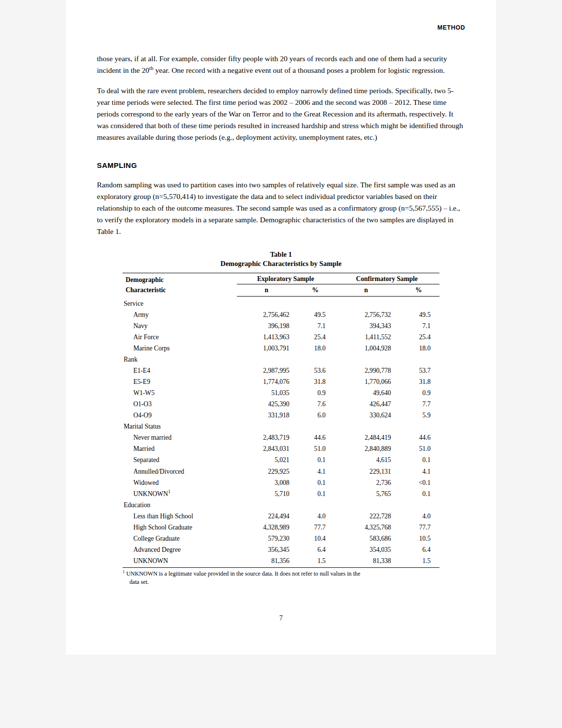METHOD
those years, if at all. For example, consider fifty people with 20 years of records each and one of them had a security incident in the 20th year. One record with a negative event out of a thousand poses a problem for logistic regression.
To deal with the rare event problem, researchers decided to employ narrowly defined time periods. Specifically, two 5-year time periods were selected. The first time period was 2002 – 2006 and the second was 2008 – 2012. These time periods correspond to the early years of the War on Terror and to the Great Recession and its aftermath, respectively. It was considered that both of these time periods resulted in increased hardship and stress which might be identified through measures available during those periods (e.g., deployment activity, unemployment rates, etc.)
SAMPLING
Random sampling was used to partition cases into two samples of relatively equal size. The first sample was used as an exploratory group (n=5,570,414) to investigate the data and to select individual predictor variables based on their relationship to each of the outcome measures. The second sample was used as a confirmatory group (n=5,567,555) – i.e., to verify the exploratory models in a separate sample. Demographic characteristics of the two samples are displayed in Table 1.
Table 1
Demographic Characteristics by Sample
| Demographic Characteristic | Exploratory Sample | Confirmatory Sample |
| --- | --- | --- |
| n | % | n | % |
| Service | | | | |
| Army | 2,756,462 | 49.5 | 2,756,732 | 49.5 |
| Navy | 396,198 | 7.1 | 394,343 | 7.1 |
| Air Force | 1,413,963 | 25.4 | 1,411,552 | 25.4 |
| Marine Corps | 1,003,791 | 18.0 | 1,004,928 | 18.0 |
| Rank | | | | |
| E1-E4 | 2,987,995 | 53.6 | 2,990,778 | 53.7 |
| E5-E9 | 1,774,076 | 31.8 | 1,770,066 | 31.8 |
| W1-W5 | 51,035 | 0.9 | 49,640 | 0.9 |
| O1-O3 | 425,390 | 7.6 | 426,447 | 7.7 |
| O4-O9 | 331,918 | 6.0 | 330,624 | 5.9 |
| Marital Status | | | | |
| Never married | 2,483,719 | 44.6 | 2,484,419 | 44.6 |
| Married | 2,843,031 | 51.0 | 2,840,889 | 51.0 |
| Separated | 5,021 | 0.1 | 4,615 | 0.1 |
| Annulled/Divorced | 229,925 | 4.1 | 229,131 | 4.1 |
| Widowed | 3,008 | 0.1 | 2,736 | <0.1 |
| UNKNOWN 1 | 5,710 | 0.1 | 5,765 | 0.1 |
| Education | | | | |
| Less than High School | 224,494 | 4.0 | 222,728 | 4.0 |
| High School Graduate | 4,328,989 | 77.7 | 4,325,768 | 77.7 |
| College Graduate | 579,230 | 10.4 | 583,686 | 10.5 |
| Advanced Degree | 356,345 | 6.4 | 354,035 | 6.4 |
| UNKNOWN | 81,356 | 1.5 | 81,338 | 1.5 |
1 UNKNOWN is a legitimate value provided in the source data. It does not refer to null values in the data set.
7